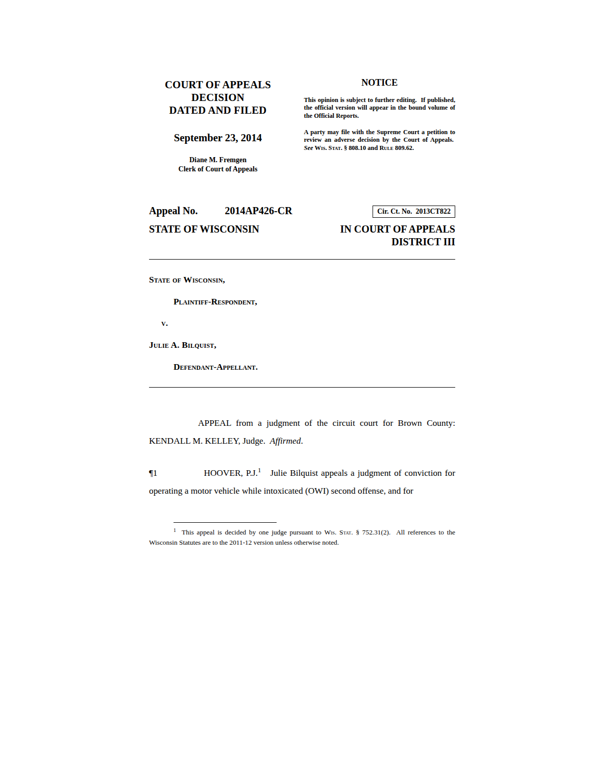COURT OF APPEALS
DECISION
DATED AND FILED
September 23, 2014
Diane M. Fremgen
Clerk of Court of Appeals
NOTICE
This opinion is subject to further editing. If published, the official version will appear in the bound volume of the Official Reports.
A party may file with the Supreme Court a petition to review an adverse decision by the Court of Appeals. See Wis. Stat. § 808.10 and Rule 809.62.
Appeal No. 2014AP426-CR
Cir. Ct. No. 2013CT822
STATE OF WISCONSIN
IN COURT OF APPEALS
DISTRICT III
State of Wisconsin, Plaintiff-Respondent, v. Julie A. Bilquist, Defendant-Appellant.
APPEAL from a judgment of the circuit court for Brown County: KENDALL M. KELLEY, Judge. Affirmed.
¶1 HOOVER, P.J.1 Julie Bilquist appeals a judgment of conviction for operating a motor vehicle while intoxicated (OWI) second offense, and for
1 This appeal is decided by one judge pursuant to Wis. Stat. § 752.31(2). All references to the Wisconsin Statutes are to the 2011-12 version unless otherwise noted.